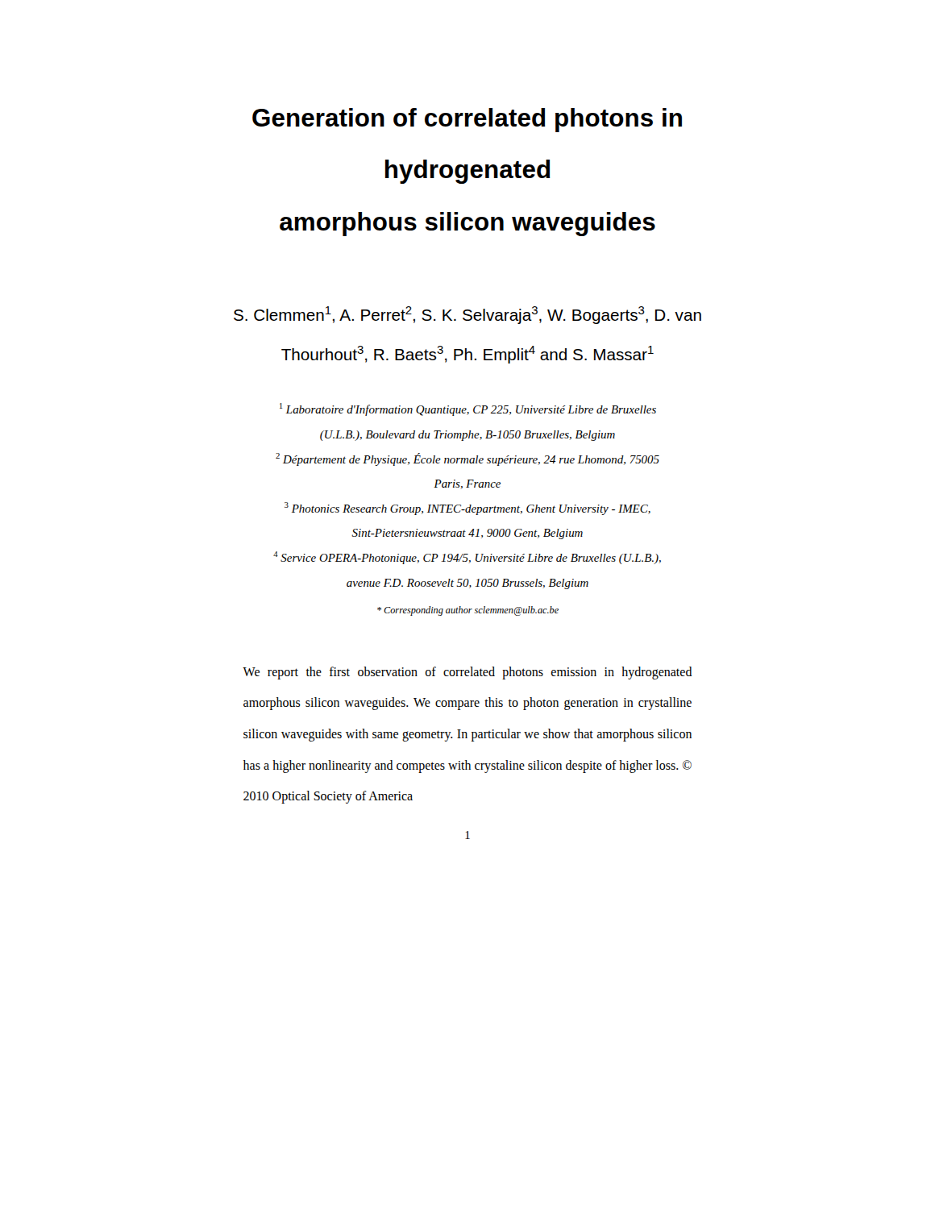Generation of correlated photons in hydrogenated
amorphous silicon waveguides
S. Clemmen1, A. Perret2, S. K. Selvaraja3, W. Bogaerts3, D. van
Thourhout3, R. Baets3, Ph. Emplit4 and S. Massar1
1 Laboratoire d'Information Quantique, CP 225, Université Libre de Bruxelles (U.L.B.), Boulevard du Triomphe, B-1050 Bruxelles, Belgium 2 Département de Physique, École normale supérieure, 24 rue Lhomond, 75005 Paris, France 3 Photonics Research Group, INTEC-department, Ghent University - IMEC, Sint-Pietersnieuwstraat 41, 9000 Gent, Belgium 4 Service OPERA-Photonique, CP 194/5, Université Libre de Bruxelles (U.L.B.), avenue F.D. Roosevelt 50, 1050 Brussels, Belgium
* Corresponding author sclemmen@ulb.ac.be
We report the first observation of correlated photons emission in hydrogenated amorphous silicon waveguides. We compare this to photon generation in crystalline silicon waveguides with same geometry. In particular we show that amorphous silicon has a higher nonlinearity and competes with crystaline silicon despite of higher loss. © 2010 Optical Society of America
1